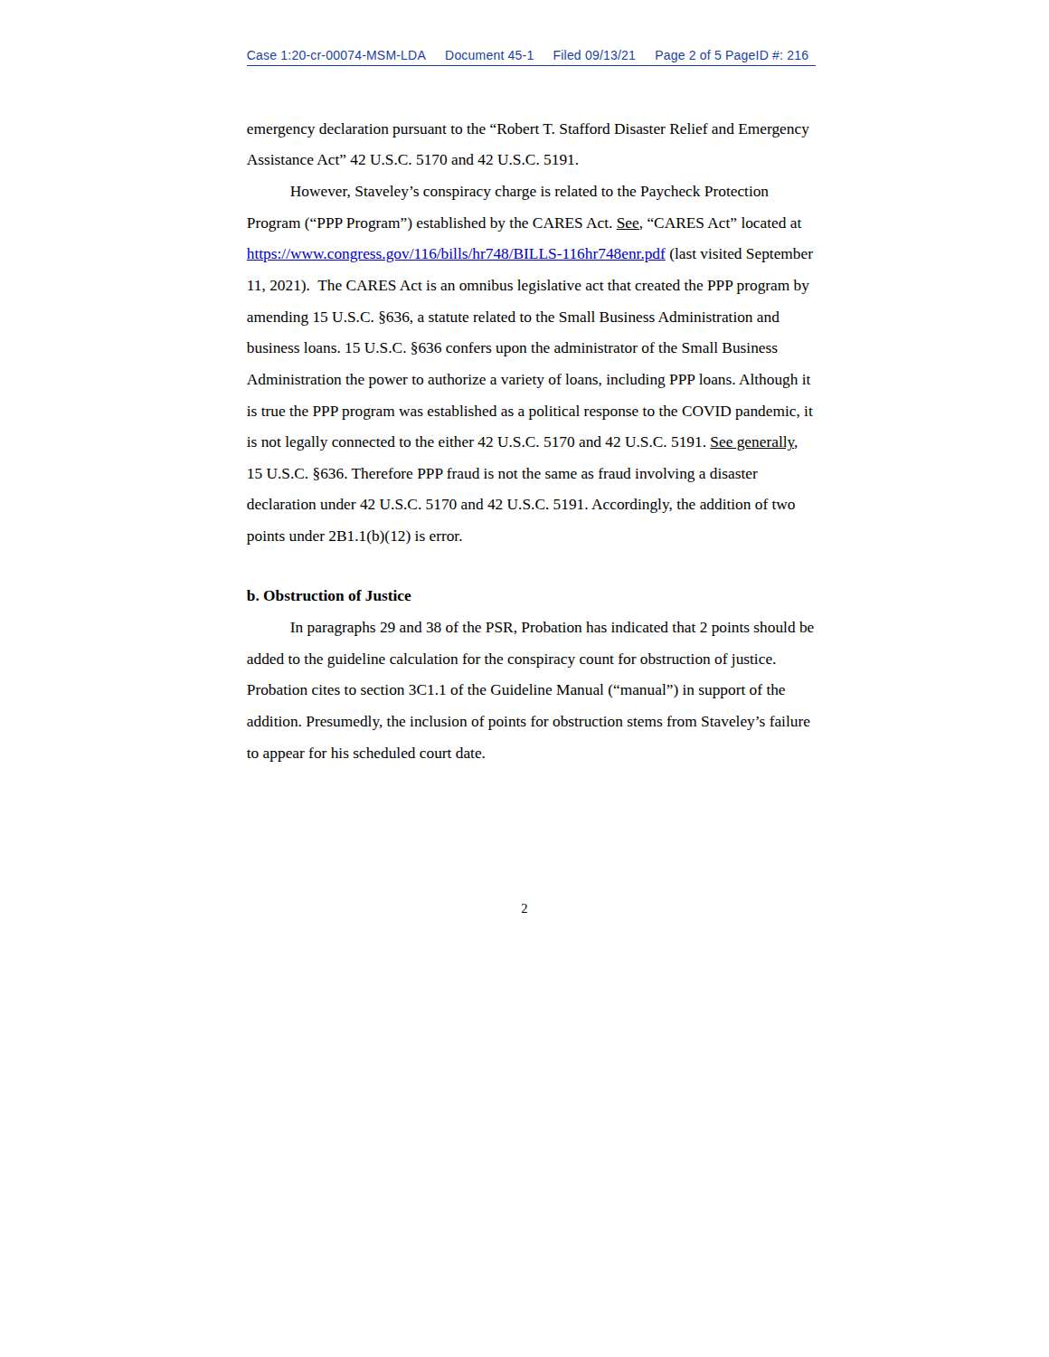Case 1:20-cr-00074-MSM-LDA Document 45-1 Filed 09/13/21 Page 2 of 5 PageID #: 216
emergency declaration pursuant to the “Robert T. Stafford Disaster Relief and Emergency Assistance Act” 42 U.S.C. 5170 and 42 U.S.C. 5191.
However, Staveley’s conspiracy charge is related to the Paycheck Protection Program (“PPP Program”) established by the CARES Act. See, “CARES Act” located at https://www.congress.gov/116/bills/hr748/BILLS-116hr748enr.pdf (last visited September 11, 2021). The CARES Act is an omnibus legislative act that created the PPP program by amending 15 U.S.C. §636, a statute related to the Small Business Administration and business loans. 15 U.S.C. §636 confers upon the administrator of the Small Business Administration the power to authorize a variety of loans, including PPP loans. Although it is true the PPP program was established as a political response to the COVID pandemic, it is not legally connected to the either 42 U.S.C. 5170 and 42 U.S.C. 5191. See generally, 15 U.S.C. §636. Therefore PPP fraud is not the same as fraud involving a disaster declaration under 42 U.S.C. 5170 and 42 U.S.C. 5191. Accordingly, the addition of two points under 2B1.1(b)(12) is error.
b. Obstruction of Justice
In paragraphs 29 and 38 of the PSR, Probation has indicated that 2 points should be added to the guideline calculation for the conspiracy count for obstruction of justice. Probation cites to section 3C1.1 of the Guideline Manual (“manual”) in support of the addition. Presumedly, the inclusion of points for obstruction stems from Staveley’s failure to appear for his scheduled court date.
2